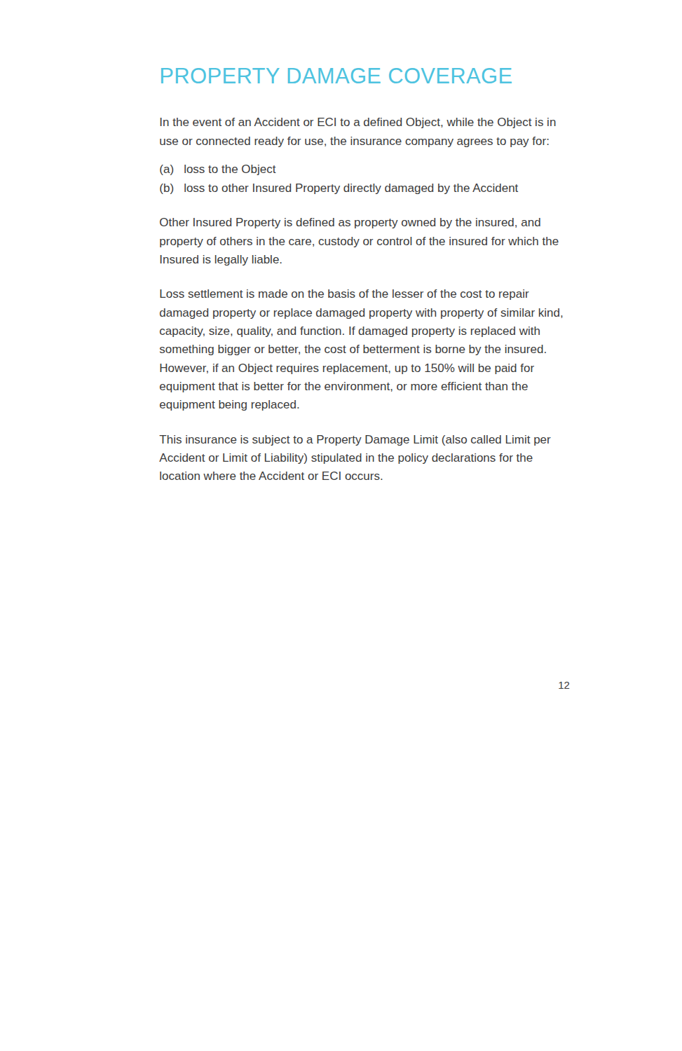PROPERTY DAMAGE COVERAGE
In the event of an Accident or ECI to a defined Object, while the Object is in use or connected ready for use, the insurance company agrees to pay for:
(a) loss to the Object
(b) loss to other Insured Property directly damaged by the Accident
Other Insured Property is defined as property owned by the insured, and property of others in the care, custody or control of the insured for which the Insured is legally liable.
Loss settlement is made on the basis of the lesser of the cost to repair damaged property or replace damaged property with property of similar kind, capacity, size, quality, and function. If damaged property is replaced with something bigger or better, the cost of betterment is borne by the insured. However, if an Object requires replacement, up to 150% will be paid for equipment that is better for the environment, or more efficient than the equipment being replaced.
This insurance is subject to a Property Damage Limit (also called Limit per Accident or Limit of Liability) stipulated in the policy declarations for the location where the Accident or ECI occurs.
12